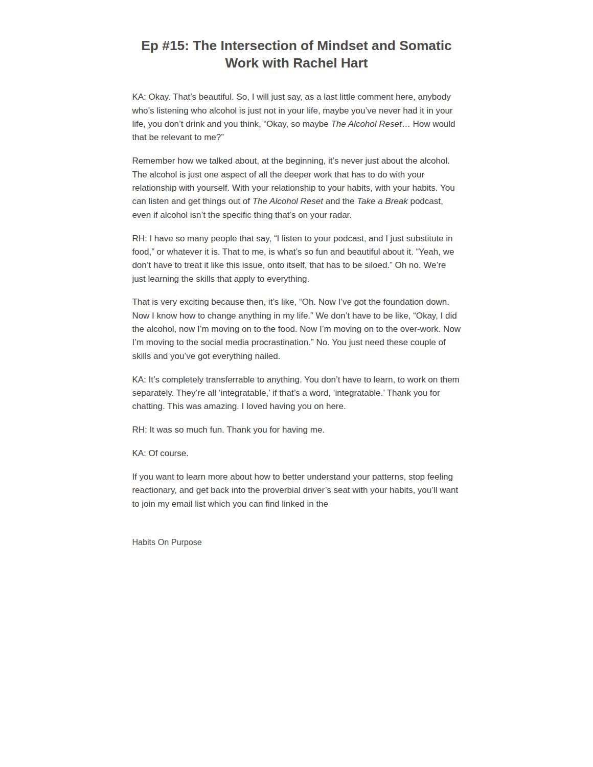Ep #15: The Intersection of Mindset and Somatic Work with Rachel Hart
KA: Okay. That’s beautiful. So, I will just say, as a last little comment here, anybody who’s listening who alcohol is just not in your life, maybe you’ve never had it in your life, you don’t drink and you think, “Okay, so maybe The Alcohol Reset… How would that be relevant to me?”
Remember how we talked about, at the beginning, it’s never just about the alcohol. The alcohol is just one aspect of all the deeper work that has to do with your relationship with yourself. With your relationship to your habits, with your habits. You can listen and get things out of The Alcohol Reset and the Take a Break podcast, even if alcohol isn’t the specific thing that’s on your radar.
RH: I have so many people that say, “I listen to your podcast, and I just substitute in food,” or whatever it is. That to me, is what’s so fun and beautiful about it. “Yeah, we don’t have to treat it like this issue, onto itself, that has to be siloed.” Oh no. We’re just learning the skills that apply to everything.
That is very exciting because then, it’s like, “Oh. Now I’ve got the foundation down. Now I know how to change anything in my life.” We don’t have to be like, “Okay, I did the alcohol, now I’m moving on to the food. Now I’m moving on to the over-work. Now I’m moving to the social media procrastination.” No. You just need these couple of skills and you’ve got everything nailed.
KA: It’s completely transferrable to anything. You don’t have to learn, to work on them separately. They’re all ‘integratable,’ if that’s a word, ‘integratable.’ Thank you for chatting. This was amazing. I loved having you on here.
RH: It was so much fun. Thank you for having me.
KA: Of course.
If you want to learn more about how to better understand your patterns, stop feeling reactionary, and get back into the proverbial driver’s seat with your habits, you’ll want to join my email list which you can find linked in the
Habits On Purpose